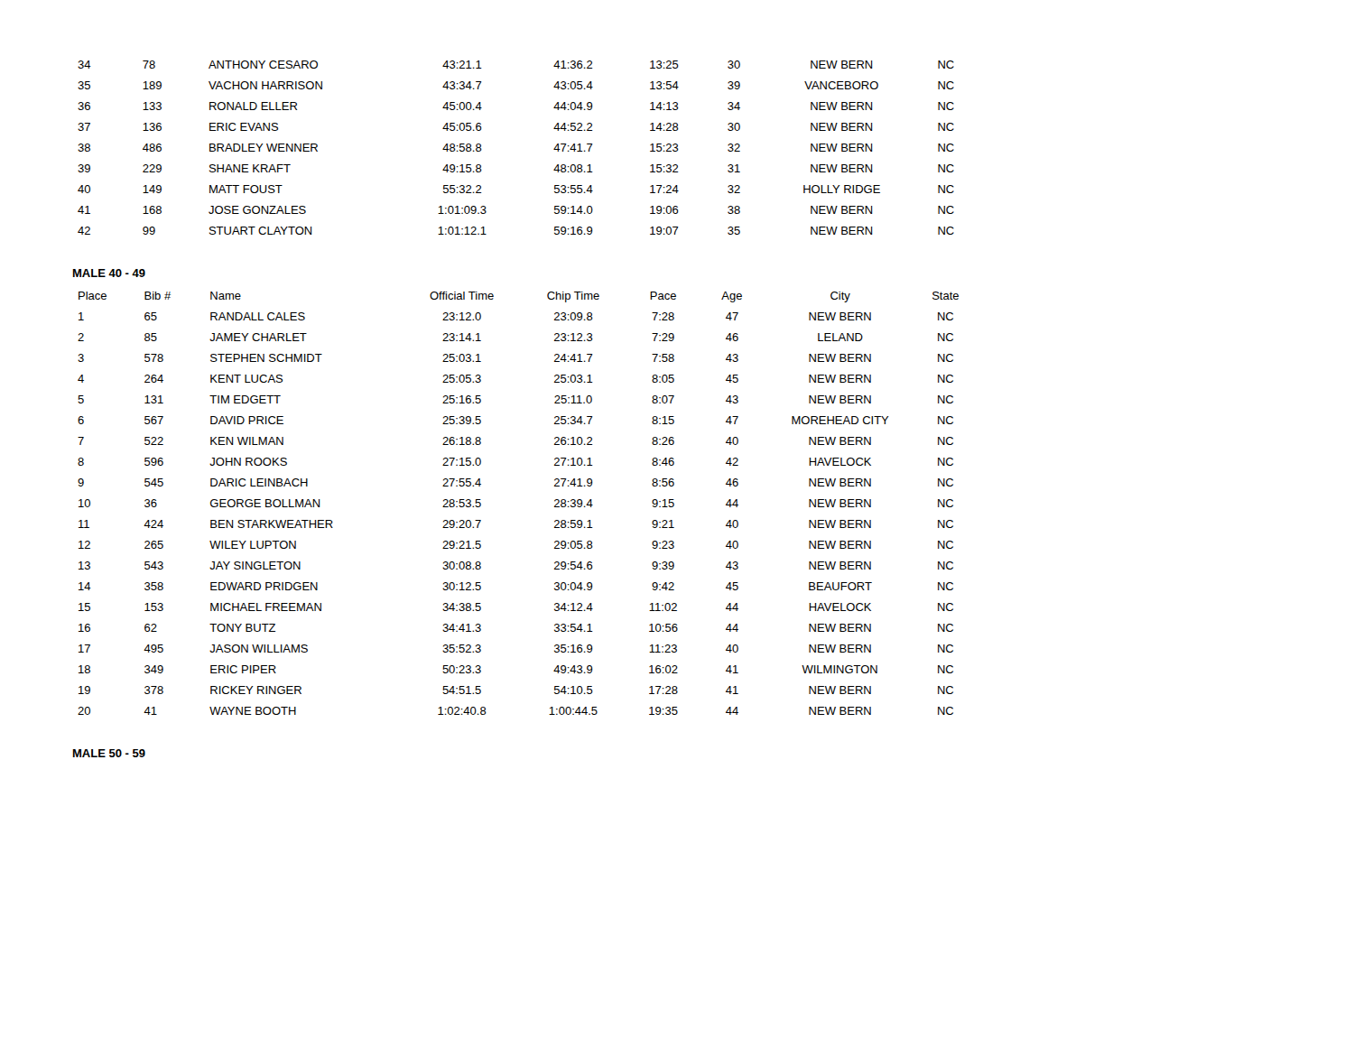| 34 | 78 | ANTHONY CESARO | 43:21.1 | 41:36.2 | 13:25 | 30 | NEW BERN | NC |
| 35 | 189 | VACHON HARRISON | 43:34.7 | 43:05.4 | 13:54 | 39 | VANCEBORO | NC |
| 36 | 133 | RONALD ELLER | 45:00.4 | 44:04.9 | 14:13 | 34 | NEW BERN | NC |
| 37 | 136 | ERIC EVANS | 45:05.6 | 44:52.2 | 14:28 | 30 | NEW BERN | NC |
| 38 | 486 | BRADLEY WENNER | 48:58.8 | 47:41.7 | 15:23 | 32 | NEW BERN | NC |
| 39 | 229 | SHANE KRAFT | 49:15.8 | 48:08.1 | 15:32 | 31 | NEW BERN | NC |
| 40 | 149 | MATT FOUST | 55:32.2 | 53:55.4 | 17:24 | 32 | HOLLY RIDGE | NC |
| 41 | 168 | JOSE GONZALES | 1:01:09.3 | 59:14.0 | 19:06 | 38 | NEW BERN | NC |
| 42 | 99 | STUART CLAYTON | 1:01:12.1 | 59:16.9 | 19:07 | 35 | NEW BERN | NC |
MALE 40 - 49
| Place | Bib # | Name | Official Time | Chip Time | Pace | Age | City | State |
| --- | --- | --- | --- | --- | --- | --- | --- | --- |
| 1 | 65 | RANDALL CALES | 23:12.0 | 23:09.8 | 7:28 | 47 | NEW BERN | NC |
| 2 | 85 | JAMEY CHARLET | 23:14.1 | 23:12.3 | 7:29 | 46 | LELAND | NC |
| 3 | 578 | STEPHEN SCHMIDT | 25:03.1 | 24:41.7 | 7:58 | 43 | NEW BERN | NC |
| 4 | 264 | KENT LUCAS | 25:05.3 | 25:03.1 | 8:05 | 45 | NEW BERN | NC |
| 5 | 131 | TIM EDGETT | 25:16.5 | 25:11.0 | 8:07 | 43 | NEW BERN | NC |
| 6 | 567 | DAVID PRICE | 25:39.5 | 25:34.7 | 8:15 | 47 | MOREHEAD CITY | NC |
| 7 | 522 | KEN WILMAN | 26:18.8 | 26:10.2 | 8:26 | 40 | NEW BERN | NC |
| 8 | 596 | JOHN ROOKS | 27:15.0 | 27:10.1 | 8:46 | 42 | HAVELOCK | NC |
| 9 | 545 | DARIC LEINBACH | 27:55.4 | 27:41.9 | 8:56 | 46 | NEW BERN | NC |
| 10 | 36 | GEORGE BOLLMAN | 28:53.5 | 28:39.4 | 9:15 | 44 | NEW BERN | NC |
| 11 | 424 | BEN STARKWEATHER | 29:20.7 | 28:59.1 | 9:21 | 40 | NEW BERN | NC |
| 12 | 265 | WILEY LUPTON | 29:21.5 | 29:05.8 | 9:23 | 40 | NEW BERN | NC |
| 13 | 543 | JAY SINGLETON | 30:08.8 | 29:54.6 | 9:39 | 43 | NEW BERN | NC |
| 14 | 358 | EDWARD PRIDGEN | 30:12.5 | 30:04.9 | 9:42 | 45 | BEAUFORT | NC |
| 15 | 153 | MICHAEL FREEMAN | 34:38.5 | 34:12.4 | 11:02 | 44 | HAVELOCK | NC |
| 16 | 62 | TONY BUTZ | 34:41.3 | 33:54.1 | 10:56 | 44 | NEW BERN | NC |
| 17 | 495 | JASON WILLIAMS | 35:52.3 | 35:16.9 | 11:23 | 40 | NEW BERN | NC |
| 18 | 349 | ERIC PIPER | 50:23.3 | 49:43.9 | 16:02 | 41 | WILMINGTON | NC |
| 19 | 378 | RICKEY RINGER | 54:51.5 | 54:10.5 | 17:28 | 41 | NEW BERN | NC |
| 20 | 41 | WAYNE BOOTH | 1:02:40.8 | 1:00:44.5 | 19:35 | 44 | NEW BERN | NC |
MALE 50 - 59